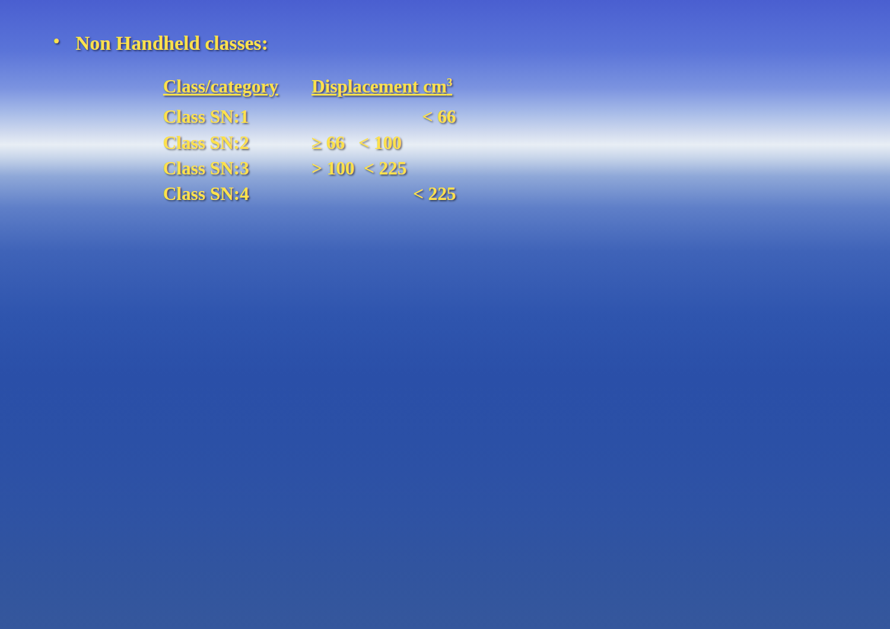Non Handheld classes:
| Class/category | Displacement cm 3 |
| --- | --- |
| Class SN:1 | < 66 |
| Class SN:2 | ≥ 66 < 100 |
| Class SN:3 | > 100 < 225 |
| Class SN:4 | < 225 |